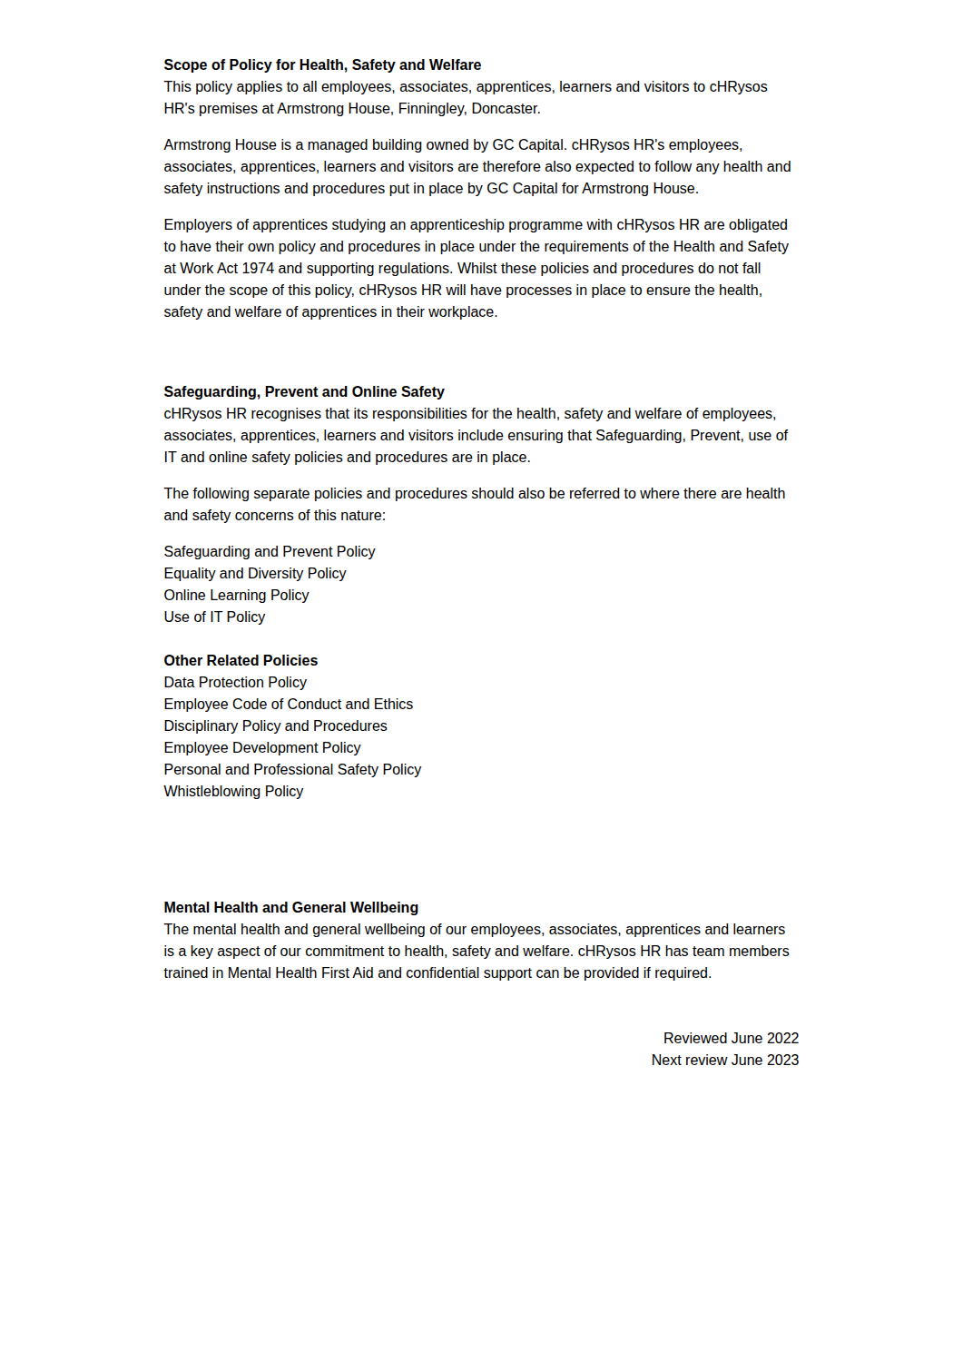Scope of Policy for Health, Safety and Welfare
This policy applies to all employees, associates, apprentices, learners and visitors to cHRysos HR's premises at Armstrong House, Finningley, Doncaster.
Armstrong House is a managed building owned by GC Capital. cHRysos HR's employees, associates, apprentices, learners and visitors are therefore also expected to follow any health and safety instructions and procedures put in place by GC Capital for Armstrong House.
Employers of apprentices studying an apprenticeship programme with cHRysos HR are obligated to have their own policy and procedures in place under the requirements of the Health and Safety at Work Act 1974 and supporting regulations. Whilst these policies and procedures do not fall under the scope of this policy, cHRysos HR will have processes in place to ensure the health, safety and welfare of apprentices in their workplace.
Safeguarding, Prevent and Online Safety
cHRysos HR recognises that its responsibilities for the health, safety and welfare of employees, associates, apprentices, learners and visitors include ensuring that Safeguarding, Prevent, use of IT and online safety policies and procedures are in place.
The following separate policies and procedures should also be referred to where there are health and safety concerns of this nature:
Safeguarding and Prevent Policy
Equality and Diversity Policy
Online Learning Policy
Use of IT Policy
Other Related Policies
Data Protection Policy
Employee Code of Conduct and Ethics
Disciplinary Policy and Procedures
Employee Development Policy
Personal and Professional Safety Policy
Whistleblowing Policy
Mental Health and General Wellbeing
The mental health and general wellbeing of our employees, associates, apprentices and learners is a key aspect of our commitment to health, safety and welfare. cHRysos HR has team members trained in Mental Health First Aid and confidential support can be provided if required.
Reviewed June 2022
Next review June 2023